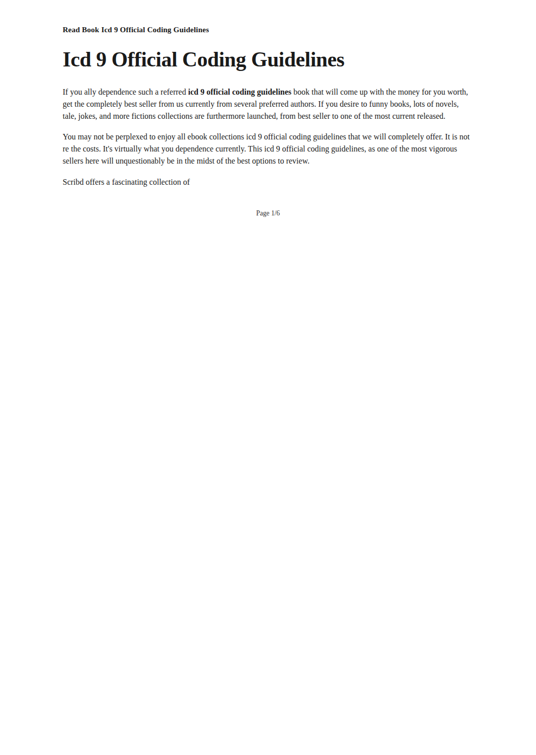Read Book Icd 9 Official Coding Guidelines
Icd 9 Official Coding Guidelines
If you ally dependence such a referred icd 9 official coding guidelines book that will come up with the money for you worth, get the completely best seller from us currently from several preferred authors. If you desire to funny books, lots of novels, tale, jokes, and more fictions collections are furthermore launched, from best seller to one of the most current released.
You may not be perplexed to enjoy all ebook collections icd 9 official coding guidelines that we will completely offer. It is not re the costs. It's virtually what you dependence currently. This icd 9 official coding guidelines, as one of the most vigorous sellers here will unquestionably be in the midst of the best options to review.
Scribd offers a fascinating collection of
Page 1/6